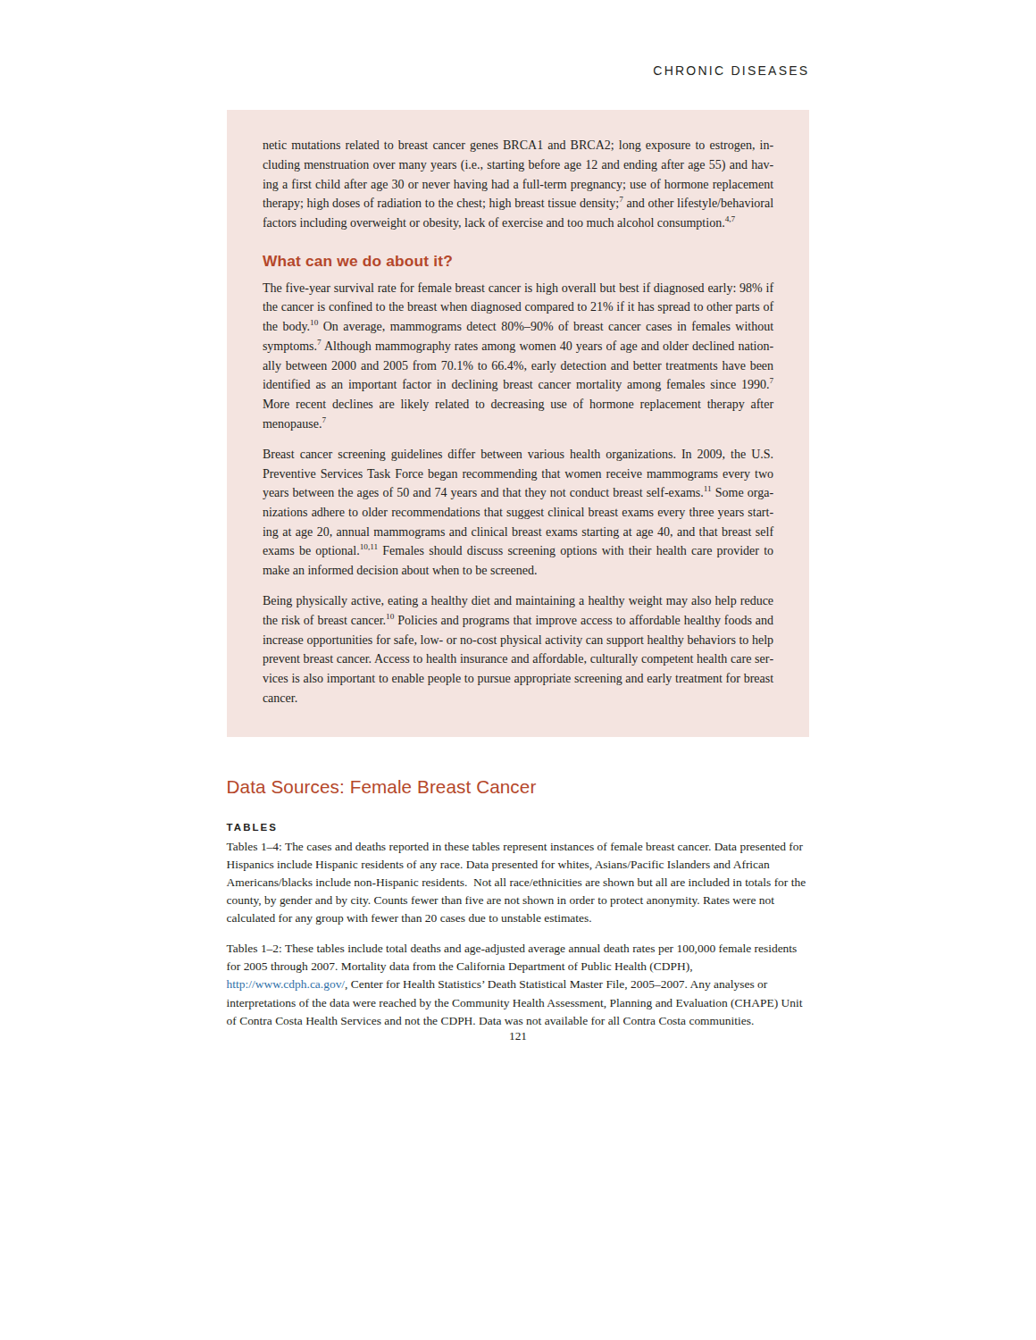Chronic Diseases
netic mutations related to breast cancer genes BRCA1 and BRCA2; long exposure to estrogen, including menstruation over many years (i.e., starting before age 12 and ending after age 55) and having a first child after age 30 or never having had a full-term pregnancy; use of hormone replacement therapy; high doses of radiation to the chest; high breast tissue density;7 and other lifestyle/behavioral factors including overweight or obesity, lack of exercise and too much alcohol consumption.4,7
What can we do about it?
The five-year survival rate for female breast cancer is high overall but best if diagnosed early: 98% if the cancer is confined to the breast when diagnosed compared to 21% if it has spread to other parts of the body.10 On average, mammograms detect 80%–90% of breast cancer cases in females without symptoms.7 Although mammography rates among women 40 years of age and older declined nationally between 2000 and 2005 from 70.1% to 66.4%, early detection and better treatments have been identified as an important factor in declining breast cancer mortality among females since 1990.7 More recent declines are likely related to decreasing use of hormone replacement therapy after menopause.7
Breast cancer screening guidelines differ between various health organizations. In 2009, the U.S. Preventive Services Task Force began recommending that women receive mammograms every two years between the ages of 50 and 74 years and that they not conduct breast self-exams.11 Some organizations adhere to older recommendations that suggest clinical breast exams every three years starting at age 20, annual mammograms and clinical breast exams starting at age 40, and that breast self exams be optional.10,11 Females should discuss screening options with their health care provider to make an informed decision about when to be screened.
Being physically active, eating a healthy diet and maintaining a healthy weight may also help reduce the risk of breast cancer.10 Policies and programs that improve access to affordable healthy foods and increase opportunities for safe, low- or no-cost physical activity can support healthy behaviors to help prevent breast cancer. Access to health insurance and affordable, culturally competent health care services is also important to enable people to pursue appropriate screening and early treatment for breast cancer.
Data Sources: Female Breast Cancer
Tables
Tables 1–4: The cases and deaths reported in these tables represent instances of female breast cancer. Data presented for Hispanics include Hispanic residents of any race. Data presented for whites, Asians/Pacific Islanders and African Americans/blacks include non-Hispanic residents. Not all race/ethnicities are shown but all are included in totals for the county, by gender and by city. Counts fewer than five are not shown in order to protect anonymity. Rates were not calculated for any group with fewer than 20 cases due to unstable estimates.
Tables 1–2: These tables include total deaths and age-adjusted average annual death rates per 100,000 female residents for 2005 through 2007. Mortality data from the California Department of Public Health (CDPH), http://www.cdph.ca.gov/, Center for Health Statistics’ Death Statistical Master File, 2005–2007. Any analyses or interpretations of the data were reached by the Community Health Assessment, Planning and Evaluation (CHAPE) Unit of Contra Costa Health Services and not the CDPH. Data was not available for all Contra Costa communities.
121